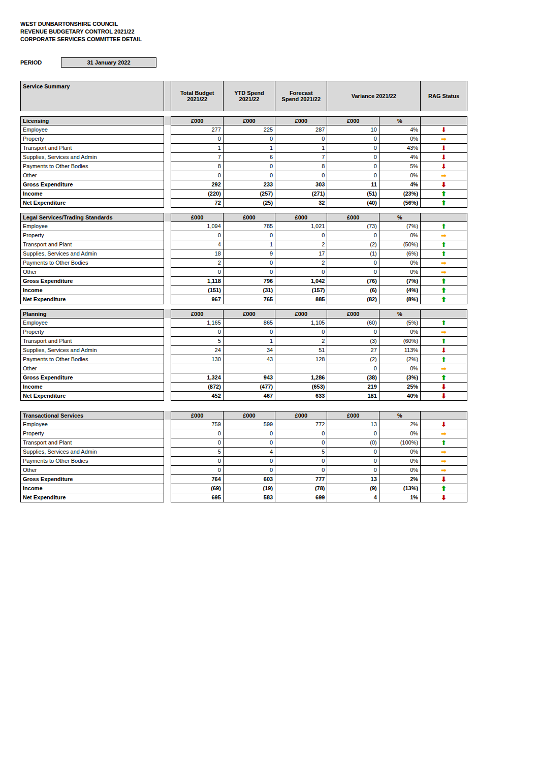WEST DUNBARTONSHIRE COUNCIL
REVENUE BUDGETARY CONTROL 2021/22
CORPORATE SERVICES COMMITTEE DETAIL
PERIOD
31 January 2022
| Service Summary | | Total Budget 2021/22 | YTD Spend 2021/22 | Forecast Spend 2021/22 | Variance 2021/22 | RAG Status |
| Licensing | | £000 | £000 | £000 | £000 | % | |
| Employee | | 277 | 225 | 287 | 10 | 4% | ⬇ |
| Property | | 0 | 0 | 0 | 0 | 0% | ➡ |
| Transport and Plant | | 1 | 1 | 1 | 0 | 43% | ⬇ |
| Supplies, Services and Admin | | 7 | 6 | 7 | 0 | 4% | ⬇ |
| Payments to Other Bodies | | 8 | 0 | 8 | 0 | 5% | ⬇ |
| Other | | 0 | 0 | 0 | 0 | 0% | ➡ |
| Gross Expenditure | | 292 | 233 | 303 | 11 | 4% | ⬇ |
| Income | | (220) | (257) | (271) | (51) | (23%) | ⬆ |
| Net Expenditure | | 72 | (25) | 32 | (40) | (56%) | ⬆ |
| Legal Services/Trading Standards | | £000 | £000 | £000 | £000 | % | |
| Employee | | 1,094 | 785 | 1,021 | (73) | (7%) | ⬆ |
| Property | | 0 | 0 | 0 | 0 | 0% | ➡ |
| Transport and Plant | | 4 | 1 | 2 | (2) | (50%) | ⬆ |
| Supplies, Services and Admin | | 18 | 9 | 17 | (1) | (6%) | ⬆ |
| Payments to Other Bodies | | 2 | 0 | 2 | 0 | 0% | ➡ |
| Other | | 0 | 0 | 0 | 0 | 0% | ➡ |
| Gross Expenditure | | 1,118 | 796 | 1,042 | (76) | (7%) | ⬆ |
| Income | | (151) | (31) | (157) | (6) | (4%) | ⬆ |
| Net Expenditure | | 967 | 765 | 885 | (82) | (8%) | ⬆ |
| Planning | | £000 | £000 | £000 | £000 | % | |
| Employee | | 1,165 | 865 | 1,105 | (60) | (5%) | ⬆ |
| Property | | 0 | 0 | 0 | 0 | 0% | ➡ |
| Transport and Plant | | 5 | 1 | 2 | (3) | (60%) | ⬆ |
| Supplies, Services and Admin | | 24 | 34 | 51 | 27 | 113% | ⬇ |
| Payments to Other Bodies | | 130 | 43 | 128 | (2) | (2%) | ⬆ |
| Other | | | | | 0 | 0% | ➡ |
| Gross Expenditure | | 1,324 | 943 | 1,286 | (38) | (3%) | ⬆ |
| Income | | (872) | (477) | (653) | 219 | 25% | ⬇ |
| Net Expenditure | | 452 | 467 | 633 | 181 | 40% | ⬇ |
| Transactional Services | | £000 | £000 | £000 | £000 | % | |
| Employee | | 759 | 599 | 772 | 13 | 2% | ⬇ |
| Property | | 0 | 0 | 0 | 0 | 0% | ➡ |
| Transport and Plant | | 0 | 0 | 0 | (0) | (100%) | ⬆ |
| Supplies, Services and Admin | | 5 | 4 | 5 | 0 | 0% | ➡ |
| Payments to Other Bodies | | 0 | 0 | 0 | 0 | 0% | ➡ |
| Other | | 0 | 0 | 0 | 0 | 0% | ➡ |
| Gross Expenditure | | 764 | 603 | 777 | 13 | 2% | ⬇ |
| Income | | (69) | (19) | (78) | (9) | (13%) | ⬆ |
| Net Expenditure | | 695 | 583 | 699 | 4 | 1% | ⬇ |